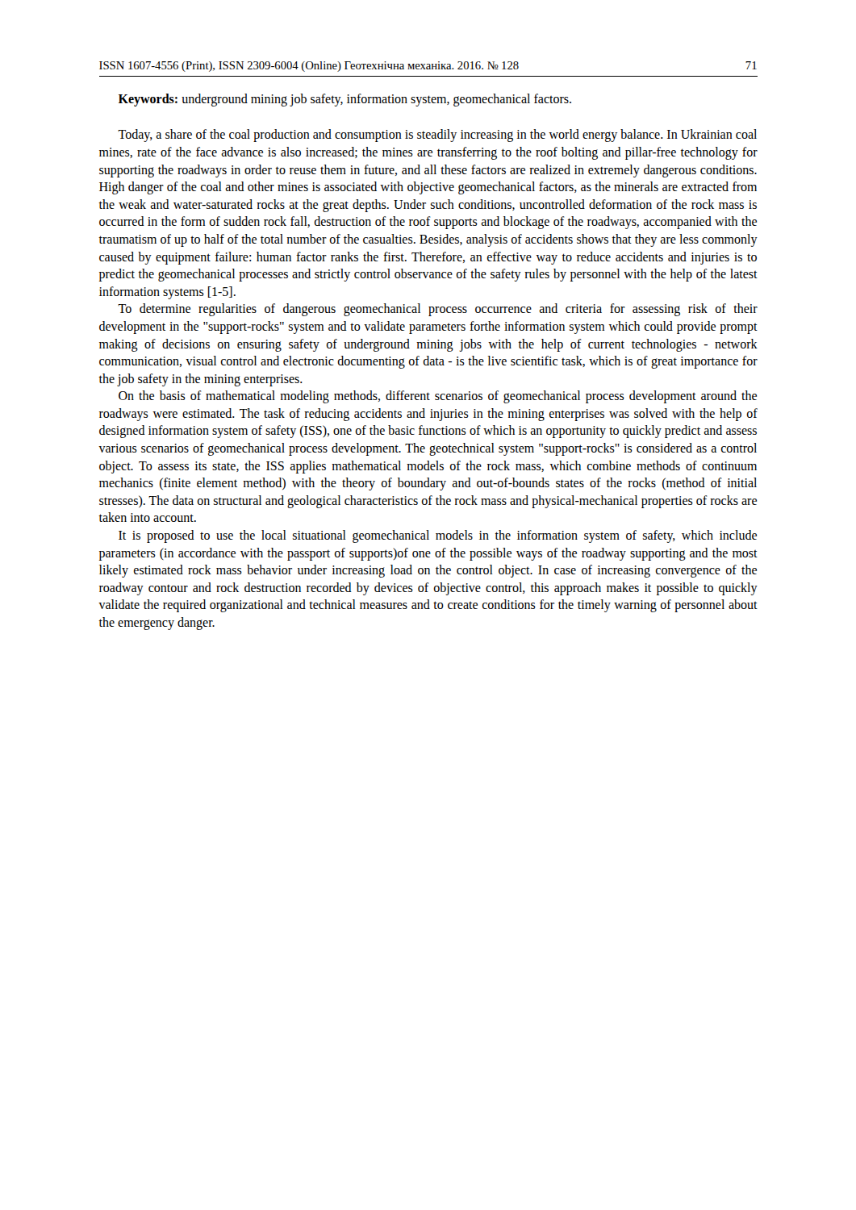ISSN 1607-4556 (Print), ISSN 2309-6004 (Online) Геотехнічна механіка. 2016. № 128 71
Keywords: underground mining job safety, information system, geomechanical factors.
Today, a share of the coal production and consumption is steadily increasing in the world energy balance. In Ukrainian coal mines, rate of the face advance is also increased; the mines are transferring to the roof bolting and pillar-free technology for supporting the roadways in order to reuse them in future, and all these factors are realized in extremely dangerous conditions. High danger of the coal and other mines is associated with objective geomechanical factors, as the minerals are extracted from the weak and water-saturated rocks at the great depths. Under such conditions, uncontrolled deformation of the rock mass is occurred in the form of sudden rock fall, destruction of the roof supports and blockage of the roadways, accompanied with the traumatism of up to half of the total number of the casualties. Besides, analysis of accidents shows that they are less commonly caused by equipment failure: human factor ranks the first. Therefore, an effective way to reduce accidents and injuries is to predict the geomechanical processes and strictly control observance of the safety rules by personnel with the help of the latest information systems [1-5].
To determine regularities of dangerous geomechanical process occurrence and criteria for assessing risk of their development in the "support-rocks" system and to validate parameters forthe information system which could provide prompt making of decisions on ensuring safety of underground mining jobs with the help of current technologies - network communication, visual control and electronic documenting of data - is the live scientific task, which is of great importance for the job safety in the mining enterprises.
On the basis of mathematical modeling methods, different scenarios of geomechanical process development around the roadways were estimated. The task of reducing accidents and injuries in the mining enterprises was solved with the help of designed information system of safety (ISS), one of the basic functions of which is an opportunity to quickly predict and assess various scenarios of geomechanical process development. The geotechnical system "support-rocks" is considered as a control object. To assess its state, the ISS applies mathematical models of the rock mass, which combine methods of continuum mechanics (finite element method) with the theory of boundary and out-of-bounds states of the rocks (method of initial stresses). The data on structural and geological characteristics of the rock mass and physical-mechanical properties of rocks are taken into account.
It is proposed to use the local situational geomechanical models in the information system of safety, which include parameters (in accordance with the passport of supports)of one of the possible ways of the roadway supporting and the most likely estimated rock mass behavior under increasing load on the control object. In case of increasing convergence of the roadway contour and rock destruction recorded by devices of objective control, this approach makes it possible to quickly validate the required organizational and technical measures and to create conditions for the timely warning of personnel about the emergency danger.